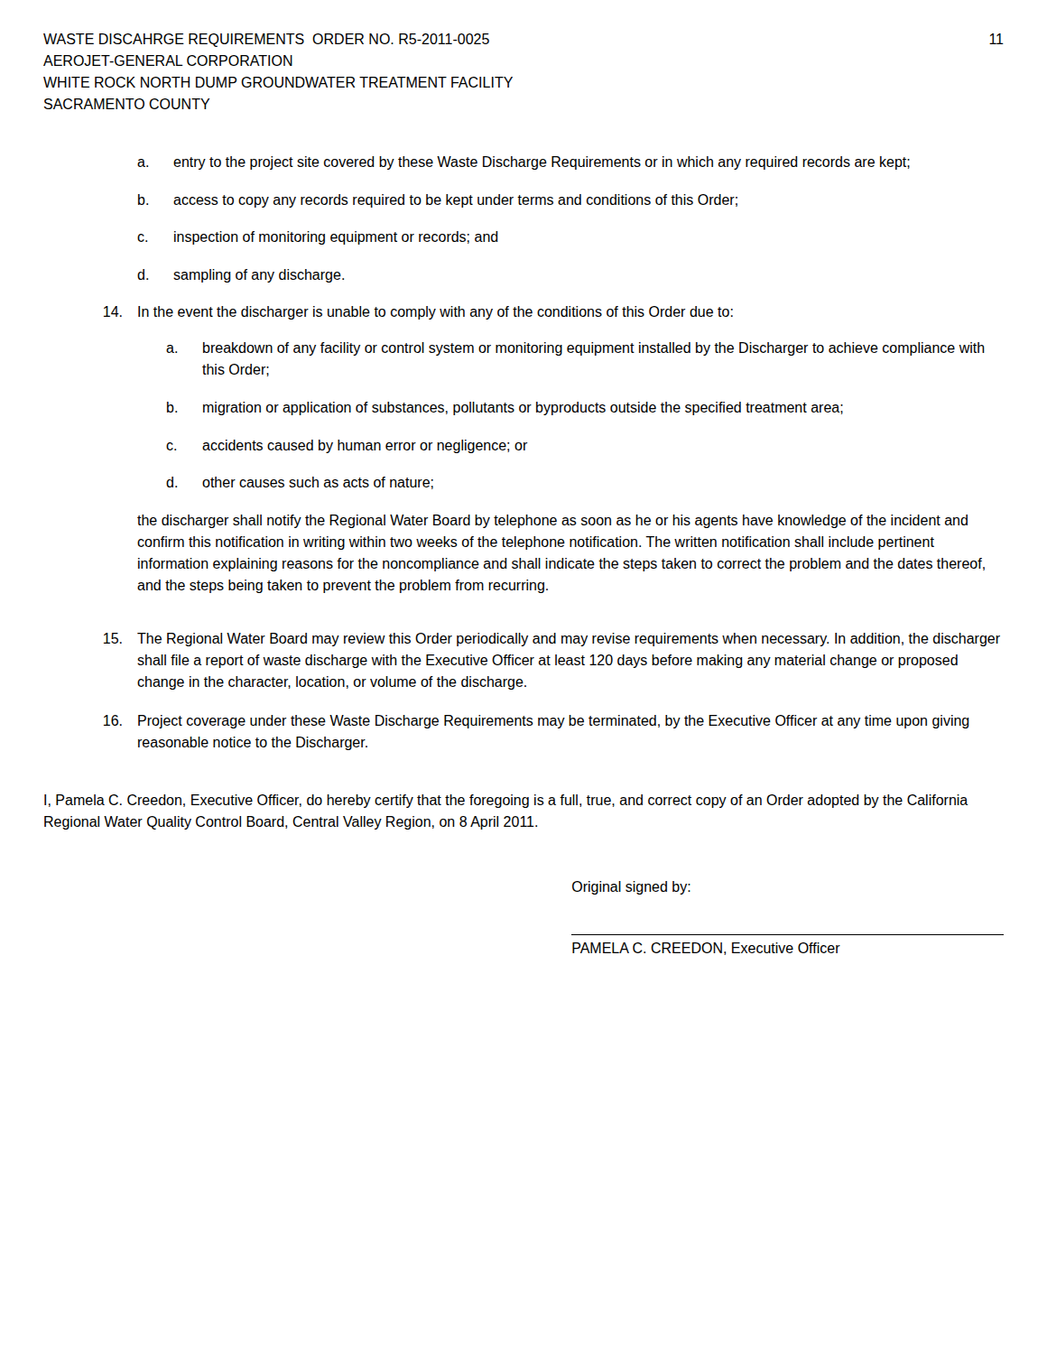WASTE DISCAHRGE REQUIREMENTS ORDER NO. R5-2011-0025
11
AEROJET-GENERAL CORPORATION
WHITE ROCK NORTH DUMP GROUNDWATER TREATMENT FACILITY
SACRAMENTO COUNTY
a. entry to the project site covered by these Waste Discharge Requirements or in which any required records are kept;
b. access to copy any records required to be kept under terms and conditions of this Order;
c. inspection of monitoring equipment or records; and
d. sampling of any discharge.
14.
In the event the discharger is unable to comply with any of the conditions of this Order due to:
a. breakdown of any facility or control system or monitoring equipment installed by the Discharger to achieve compliance with this Order;
b. migration or application of substances, pollutants or byproducts outside the specified treatment area;
c. accidents caused by human error or negligence; or
d. other causes such as acts of nature;
the discharger shall notify the Regional Water Board by telephone as soon as he or his agents have knowledge of the incident and confirm this notification in writing within two weeks of the telephone notification. The written notification shall include pertinent information explaining reasons for the noncompliance and shall indicate the steps taken to correct the problem and the dates thereof, and the steps being taken to prevent the problem from recurring.
15.
The Regional Water Board may review this Order periodically and may revise requirements when necessary. In addition, the discharger shall file a report of waste discharge with the Executive Officer at least 120 days before making any material change or proposed change in the character, location, or volume of the discharge.
16.
Project coverage under these Waste Discharge Requirements may be terminated, by the Executive Officer at any time upon giving reasonable notice to the Discharger.
I, Pamela C. Creedon, Executive Officer, do hereby certify that the foregoing is a full, true, and correct copy of an Order adopted by the California Regional Water Quality Control Board, Central Valley Region, on 8 April 2011.
Original signed by:
PAMELA C. CREEDON, Executive Officer